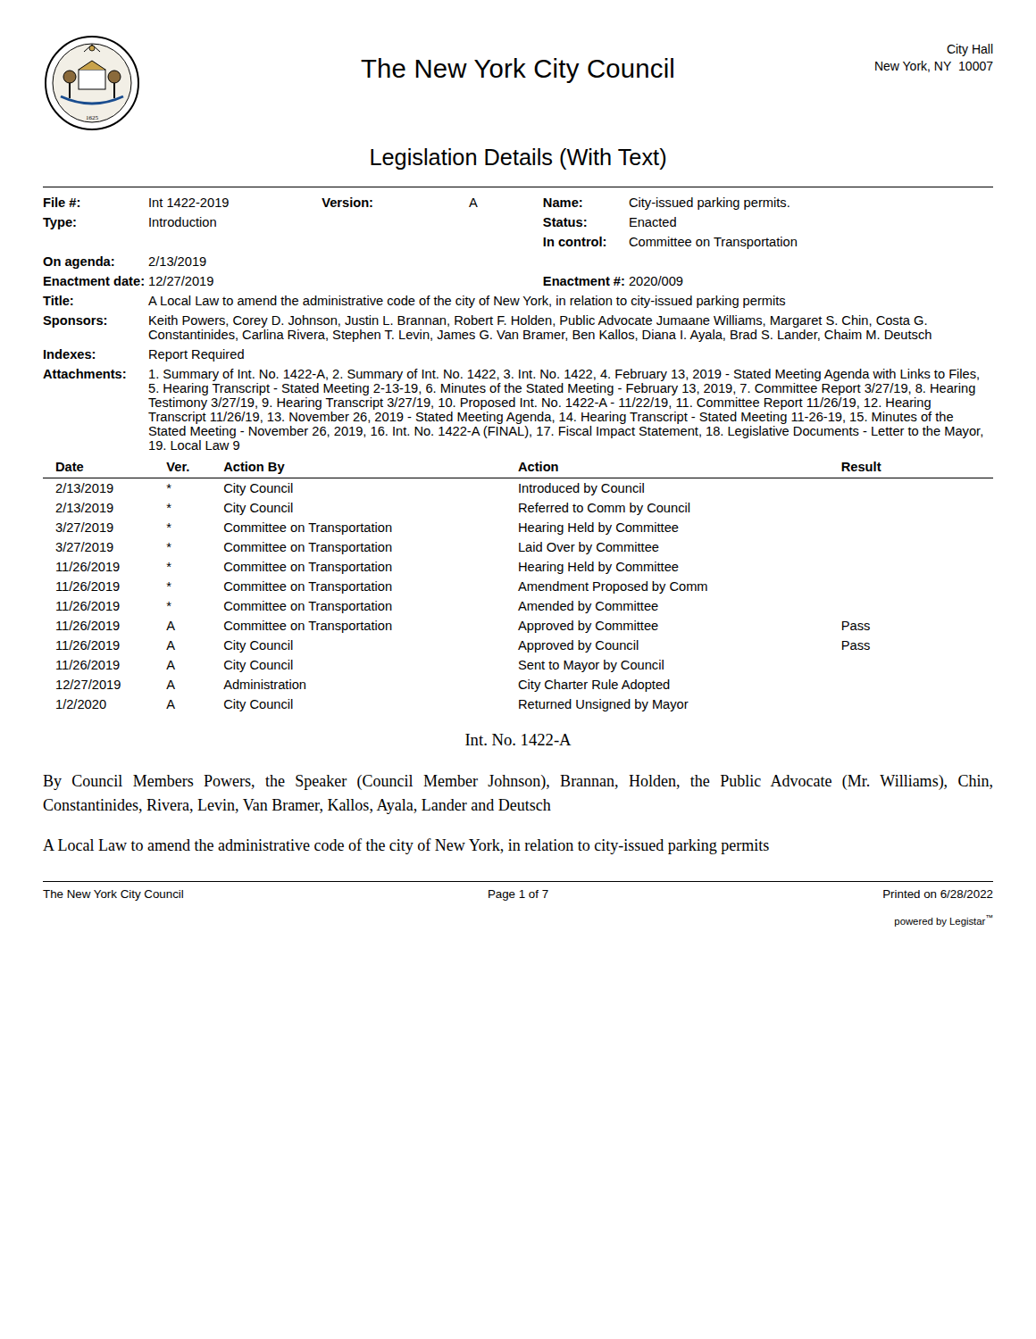1625
The New York City Council
City Hall
New York, NY 10007
Legislation Details (With Text)
| File #: | Int 1422-2019 | Version: | A | Name: | City-issued parking permits. |
| Type: | Introduction | Status: | Enacted |
| | | In control: | Committee on Transportation |
| On agenda: | 2/13/2019 |
| Enactment date: | 12/27/2019 | Enactment #: | 2020/009 |
| Title: | A Local Law to amend the administrative code of the city of New York, in relation to city-issued parking permits |
| Sponsors: | Keith Powers, Corey D. Johnson, Justin L. Brannan, Robert F. Holden, Public Advocate Jumaane Williams, Margaret S. Chin, Costa G. Constantinides, Carlina Rivera, Stephen T. Levin, James G. Van Bramer, Ben Kallos, Diana I. Ayala, Brad S. Lander, Chaim M. Deutsch |
| Indexes: | Report Required |
| Attachments: | 1. Summary of Int. No. 1422-A, 2. Summary of Int. No. 1422, 3. Int. No. 1422, 4. February 13, 2019 - Stated Meeting Agenda with Links to Files, 5. Hearing Transcript - Stated Meeting 2-13-19, 6. Minutes of the Stated Meeting - February 13, 2019, 7. Committee Report 3/27/19, 8. Hearing Testimony 3/27/19, 9. Hearing Transcript 3/27/19, 10. Proposed Int. No. 1422-A - 11/22/19, 11. Committee Report 11/26/19, 12. Hearing Transcript 11/26/19, 13. November 26, 2019 - Stated Meeting Agenda, 14. Hearing Transcript - Stated Meeting 11-26-19, 15. Minutes of the Stated Meeting - November 26, 2019, 16. Int. No. 1422-A (FINAL), 17. Fiscal Impact Statement, 18. Legislative Documents - Letter to the Mayor, 19. Local Law 9 |
| Date | Ver. | Action By | Action | Result |
| --- | --- | --- | --- | --- |
| 2/13/2019 | * | City Council | Introduced by Council | |
| 2/13/2019 | * | City Council | Referred to Comm by Council | |
| 3/27/2019 | * | Committee on Transportation | Hearing Held by Committee | |
| 3/27/2019 | * | Committee on Transportation | Laid Over by Committee | |
| 11/26/2019 | * | Committee on Transportation | Hearing Held by Committee | |
| 11/26/2019 | * | Committee on Transportation | Amendment Proposed by Comm | |
| 11/26/2019 | * | Committee on Transportation | Amended by Committee | |
| 11/26/2019 | A | Committee on Transportation | Approved by Committee | Pass |
| 11/26/2019 | A | City Council | Approved by Council | Pass |
| 11/26/2019 | A | City Council | Sent to Mayor by Council | |
| 12/27/2019 | A | Administration | City Charter Rule Adopted | |
| 1/2/2020 | A | City Council | Returned Unsigned by Mayor | |
Int. No. 1422-A
By Council Members Powers, the Speaker (Council Member Johnson), Brannan, Holden, the Public Advocate (Mr. Williams), Chin, Constantinides, Rivera, Levin, Van Bramer, Kallos, Ayala, Lander and Deutsch
A Local Law to amend the administrative code of the city of New York, in relation to city-issued parking permits
The New York City Council
Page 1 of 7
Printed on 6/28/2022
powered by Legistar™